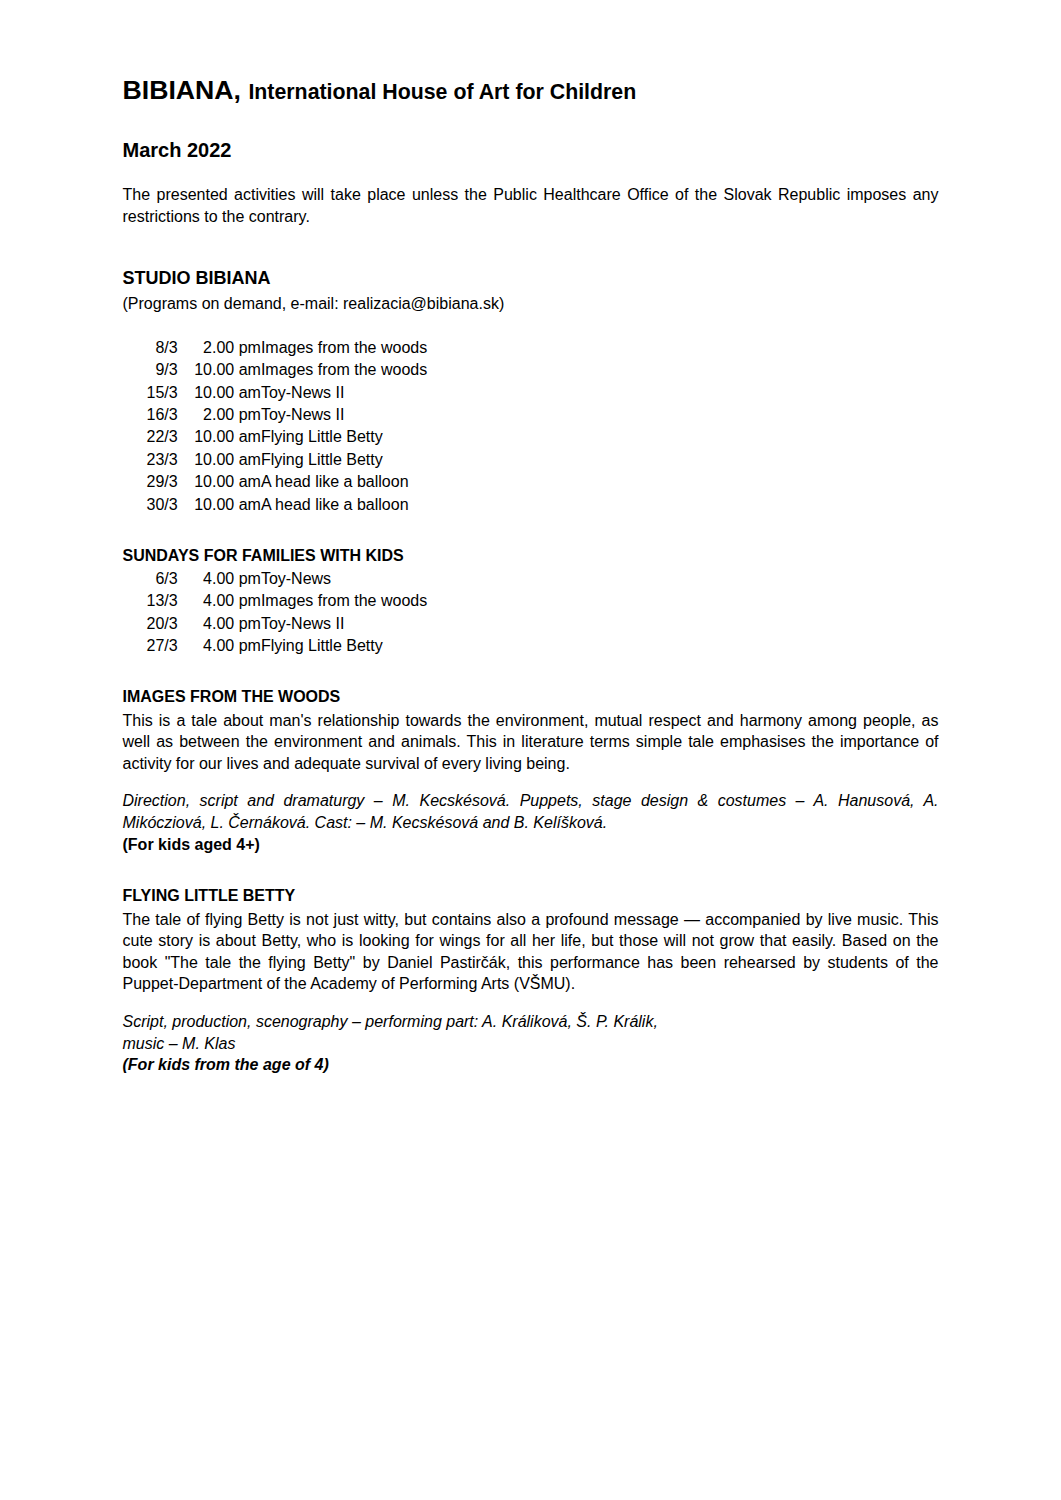BIBIANA, International House of Art for Children
March 2022
The presented activities will take place unless the Public Healthcare Office of the Slovak Republic imposes any restrictions to the contrary.
STUDIO BIBIANA
(Programs on demand, e-mail: realizacia@bibiana.sk)
| 8/3 | 2.00 pm | Images from the woods |
| 9/3 | 10.00 am | Images from the woods |
| 15/3 | 10.00 am | Toy-News II |
| 16/3 | 2.00 pm | Toy-News II |
| 22/3 | 10.00 am | Flying Little Betty |
| 23/3 | 10.00 am | Flying Little Betty |
| 29/3 | 10.00 am | A head like a balloon |
| 30/3 | 10.00 am | A head like a balloon |
SUNDAYS FOR FAMILIES WITH KIDS
| 6/3 | 4.00 pm | Toy-News |
| 13/3 | 4.00 pm | Images from the woods |
| 20/3 | 4.00 pm | Toy-News II |
| 27/3 | 4.00 pm | Flying Little Betty |
IMAGES FROM THE WOODS
This is a tale about man's relationship towards the environment, mutual respect and harmony among people, as well as between the environment and animals. This in literature terms simple tale emphasises the importance of activity for our lives and adequate survival of every living being.
Direction, script and dramaturgy – M. Kecskésová. Puppets, stage design & costumes – A. Hanusová, A. Mikócziová, L. Černáková. Cast: – M. Kecskésová and B. Kelíšková.
(For kids aged 4+)
FLYING LITTLE BETTY
The tale of flying Betty is not just witty, but contains also a profound message — accompanied by live music. This cute story is about Betty, who is looking for wings for all her life, but those will not grow that easily. Based on the book "The tale the flying Betty" by Daniel Pastirčák, this performance has been rehearsed by students of the Puppet-Department of the Academy of Performing Arts (VŠMU).
Script, production, scenography – performing part: A. Králiková, Š. P. Králik,
music – M. Klas
(For kids from the age of 4)